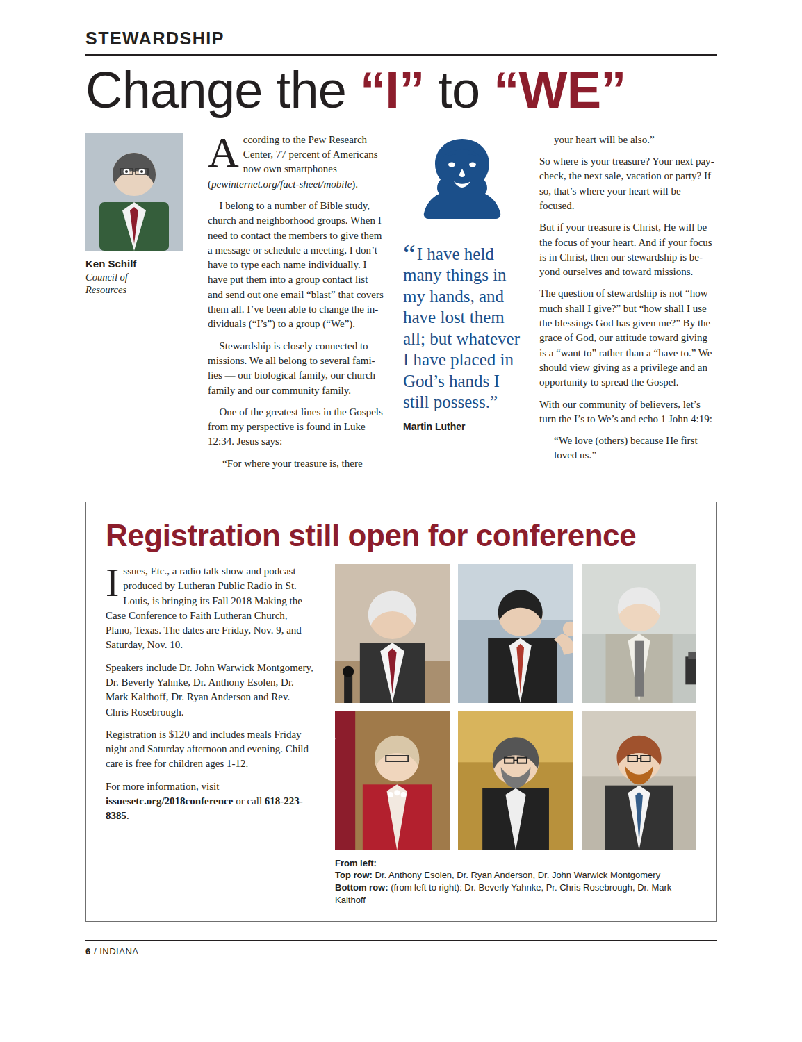Stewardship
Change the “I” to “WE”
Ken Schilf
Council of
Resources
According to the Pew Research Center, 77 percent of Americans now own smartphones (pewinternet.org/fact-sheet/mobile).
I belong to a number of Bible study, church and neighborhood groups. When I need to contact the members to give them a message or schedule a meeting, I don’t have to type each name individually. I have put them into a group contact list and send out one email “blast” that covers them all. I’ve been able to change the individuals (“I’s”) to a group (“We”).
Stewardship is closely connected to missions. We all belong to several families — our biological family, our church family and our community family.
One of the greatest lines in the Gospels from my perspective is found in Luke 12:34. Jesus says:
“For where your treasure is, there
“I have held many things in my hands, and have lost them all; but whatever I have placed in God’s hands I still possess.”
Martin Luther
your heart will be also.”
So where is your treasure? Your next paycheck, the next sale, vacation or party? If so, that’s where your heart will be focused.
But if your treasure is Christ, He will be the focus of your heart. And if your focus is in Christ, then our stewardship is beyond ourselves and toward missions.
The question of stewardship is not “how much shall I give?” but “how shall I use the blessings God has given me?” By the grace of God, our attitude toward giving is a “want to” rather than a “have to.” We should view giving as a privilege and an opportunity to spread the Gospel.
With our community of believers, let’s turn the I’s to We’s and echo 1 John 4:19:
“We love (others) because He first loved us.”
Registration still open for conference
Issues, Etc., a radio talk show and podcast produced by Lutheran Public Radio in St. Louis, is bringing its Fall 2018 Making the Case Conference to Faith Lutheran Church, Plano, Texas. The dates are Friday, Nov. 9, and Saturday, Nov. 10.
Speakers include Dr. John Warwick Montgomery, Dr. Beverly Yahnke, Dr. Anthony Esolen, Dr. Mark Kalthoff, Dr. Ryan Anderson and Rev. Chris Rosebrough.
Registration is $120 and includes meals Friday night and Saturday afternoon and evening. Child care is free for children ages 1-12.
For more information, visit issuesetc.org/2018conference or call 618-223-8385.
From left:
Top row: Dr. Anthony Esolen, Dr. Ryan Anderson, Dr. John Warwick Montgomery
Bottom row: (from left to right): Dr. Beverly Yahnke, Pr. Chris Rosebrough, Dr. Mark Kalthoff
6 / INDIANA